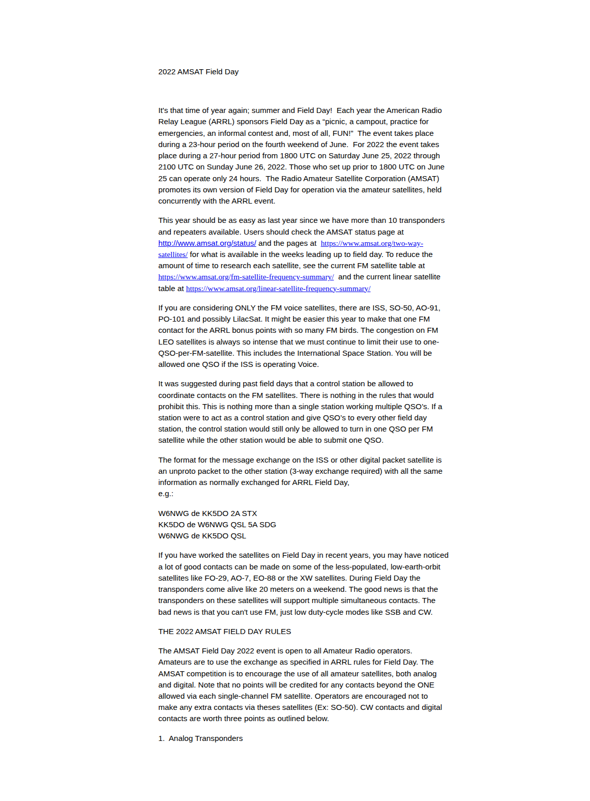2022 AMSAT Field Day
It's that time of year again; summer and Field Day! Each year the American Radio Relay League (ARRL) sponsors Field Day as a “picnic, a campout, practice for emergencies, an informal contest and, most of all, FUN!” The event takes place during a 23-hour period on the fourth weekend of June. For 2022 the event takes place during a 27-hour period from 1800 UTC on Saturday June 25, 2022 through 2100 UTC on Sunday June 26, 2022. Those who set up prior to 1800 UTC on June 25 can operate only 24 hours. The Radio Amateur Satellite Corporation (AMSAT) promotes its own version of Field Day for operation via the amateur satellites, held concurrently with the ARRL event.
This year should be as easy as last year since we have more than 10 transponders and repeaters available. Users should check the AMSAT status page at http://www.amsat.org/status/ and the pages at https://www.amsat.org/two-way-satellites/ for what is available in the weeks leading up to field day. To reduce the amount of time to research each satellite, see the current FM satellite table at https://www.amsat.org/fm-satellite-frequency-summary/ and the current linear satellite table at https://www.amsat.org/linear-satellite-frequency-summary/
If you are considering ONLY the FM voice satellites, there are ISS, SO-50, AO-91, PO-101 and possibly LilacSat. It might be easier this year to make that one FM contact for the ARRL bonus points with so many FM birds. The congestion on FM LEO satellites is always so intense that we must continue to limit their use to one-QSO-per-FM-satellite. This includes the International Space Station. You will be allowed one QSO if the ISS is operating Voice.
It was suggested during past field days that a control station be allowed to coordinate contacts on the FM satellites. There is nothing in the rules that would prohibit this. This is nothing more than a single station working multiple QSO’s. If a station were to act as a control station and give QSO’s to every other field day station, the control station would still only be allowed to turn in one QSO per FM satellite while the other station would be able to submit one QSO.
The format for the message exchange on the ISS or other digital packet satellite is an unproto packet to the other station (3-way exchange required) with all the same information as normally exchanged for ARRL Field Day,
e.g.:
W6NWG de KK5DO 2A STX
KK5DO de W6NWG QSL 5A SDG
W6NWG de KK5DO QSL
If you have worked the satellites on Field Day in recent years, you may have noticed a lot of good contacts can be made on some of the less-populated, low-earth-orbit satellites like FO-29, AO-7, EO-88 or the XW satellites. During Field Day the transponders come alive like 20 meters on a weekend. The good news is that the transponders on these satellites will support multiple simultaneous contacts. The bad news is that you can't use FM, just low duty-cycle modes like SSB and CW.
THE 2022 AMSAT FIELD DAY RULES
The AMSAT Field Day 2022 event is open to all Amateur Radio operators. Amateurs are to use the exchange as specified in ARRL rules for Field Day. The AMSAT competition is to encourage the use of all amateur satellites, both analog and digital. Note that no points will be credited for any contacts beyond the ONE allowed via each single-channel FM satellite. Operators are encouraged not to make any extra contacts via theses satellites (Ex: SO-50). CW contacts and digital contacts are worth three points as outlined below.
1. Analog Transponders